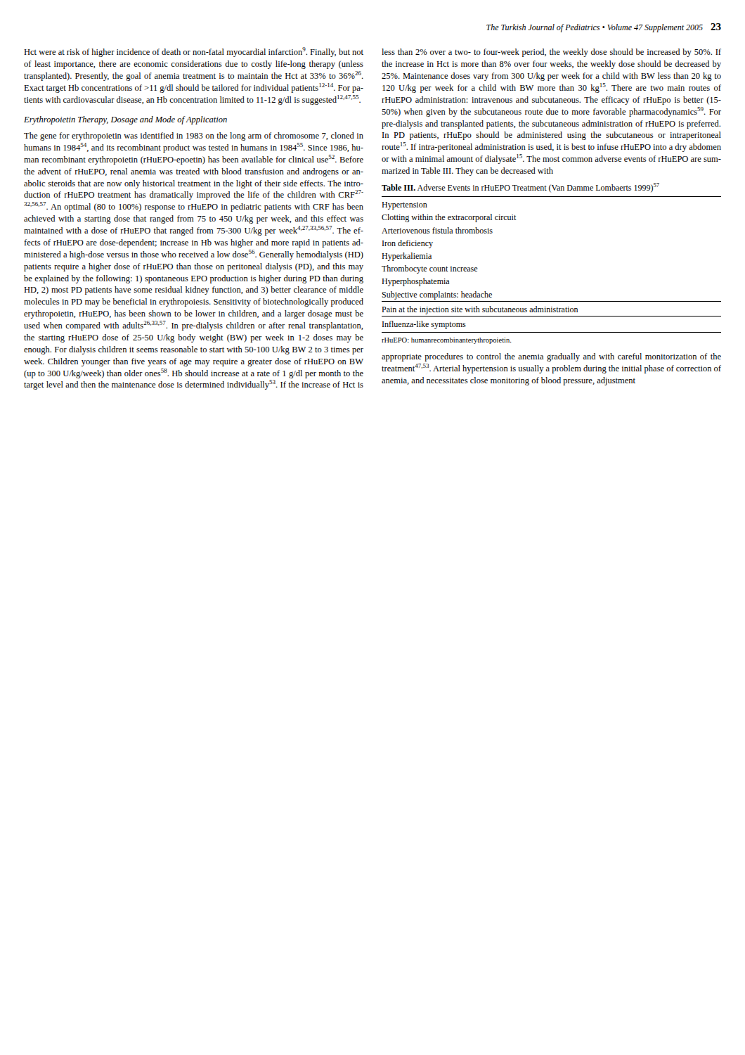The Turkish Journal of Pediatrics • Volume 47 Supplement 2005 23
Hct were at risk of higher incidence of death or non-fatal myocardial infarction9. Finally, but not of least importance, there are economic considerations due to costly life-long therapy (unless transplanted). Presently, the goal of anemia treatment is to maintain the Hct at 33% to 36%26. Exact target Hb concentrations of >11 g/dl should be tailored for individual patients12-14. For patients with cardiovascular disease, an Hb concentration limited to 11-12 g/dl is suggested12,47,55.
Erythropoietin Therapy, Dosage and Mode of Application
The gene for erythropoietin was identified in 1983 on the long arm of chromosome 7, cloned in humans in 198454, and its recombinant product was tested in humans in 198455. Since 1986, human recombinant erythropoietin (rHuEPO-epoetin) has been available for clinical use52. Before the advent of rHuEPO, renal anemia was treated with blood transfusion and androgens or anabolic steroids that are now only historical treatment in the light of their side effects. The introduction of rHuEPO treatment has dramatically improved the life of the children with CRF27-32,56,57. An optimal (80 to 100%) response to rHuEPO in pediatric patients with CRF has been achieved with a starting dose that ranged from 75 to 450 U/kg per week, and this effect was maintained with a dose of rHuEPO that ranged from 75-300 U/kg per week4,27,33,56,57. The effects of rHuEPO are dose-dependent; increase in Hb was higher and more rapid in patients administered a high-dose versus in those who received a low dose56. Generally hemodialysis (HD) patients require a higher dose of rHuEPO than those on peritoneal dialysis (PD), and this may be explained by the following: 1) spontaneous EPO production is higher during PD than during HD, 2) most PD patients have some residual kidney function, and 3) better clearance of middle molecules in PD may be beneficial in erythropoiesis. Sensitivity of biotechnologically produced erythropoietin, rHuEPO, has been shown to be lower in children, and a larger dosage must be used when compared with adults26,33,57. In pre-dialysis children or after renal transplantation, the starting rHuEPO dose of 25-50 U/kg body weight (BW) per week in 1-2 doses may be enough. For dialysis children it seems reasonable to start with 50-100 U/kg BW 2 to 3 times per week. Children younger than five years of age may require a greater dose of rHuEPO on BW (up to 300 U/kg/week) than older ones58. Hb should increase at a rate of 1 g/dl per month to the target level and then the maintenance dose is determined individually53. If the increase of Hct is less than 2% over a two- to four-week period, the weekly dose should be increased by 50%. If the increase in Hct is more than 8% over four weeks, the weekly dose should be decreased by 25%. Maintenance doses vary from 300 U/kg per week for a child with BW less than 20 kg to 120 U/kg per week for a child with BW more than 30 kg15. There are two main routes of rHuEPO administration: intravenous and subcutaneous. The efficacy of rHuEpo is better (15-50%) when given by the subcutaneous route due to more favorable pharmacodynamics59. For pre-dialysis and transplanted patients, the subcutaneous administration of rHuEPO is preferred. In PD patients, rHuEpo should be administered using the subcutaneous or intraperitoneal route15. If intra-peritoneal administration is used, it is best to infuse rHuEPO into a dry abdomen or with a minimal amount of dialysate15. The most common adverse events of rHuEPO are summarized in Table III. They can be decreased with
Table III. Adverse Events in rHuEPO Treatment (Van Damme Lombaerts 1999) 57
| Hypertension |
| Clotting within the extracorporal circuit |
| Arteriovenous fistula thrombosis |
| Iron deficiency |
| Hyperkaliemia |
| Thrombocyte count increase |
| Hyperphosphatemia |
| Subjective complaints: headache |
| Pain at the injection site with subcutaneous administration |
| Influenza-like symptoms |
rHuEPO: humanrecombinanterythropoietin.
appropriate procedures to control the anemia gradually and with careful monitorization of the treatment47,53. Arterial hypertension is usually a problem during the initial phase of correction of anemia, and necessitates close monitoring of blood pressure, adjustment